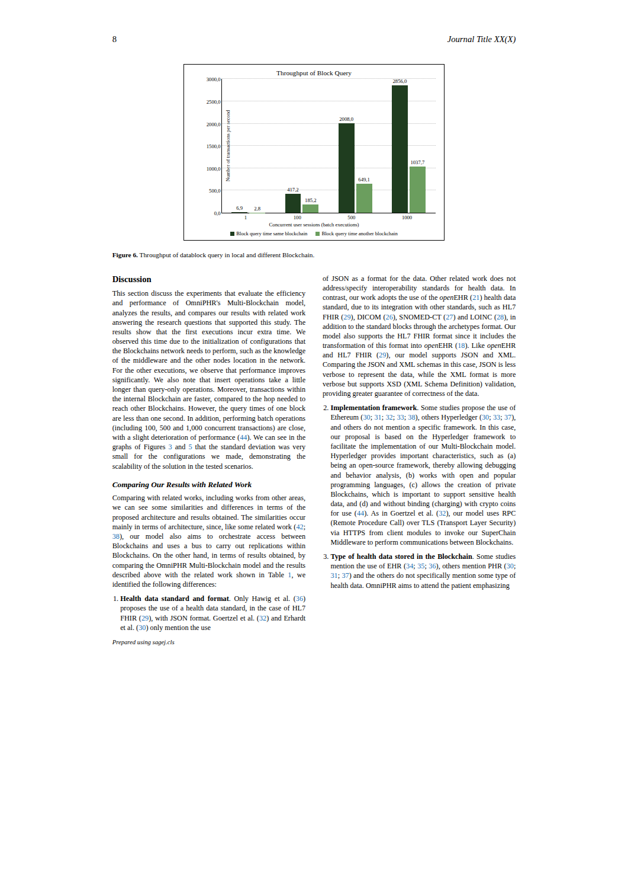8
Journal Title XX(X)
Throughput of Block Query
Number of transactions per second
3000,0
2500,0
2000,0
1500,0
1000,0
500,0
0,0
6,9
2,8
417,2
185,2
2008,0
649,1
2856,0
1037,7
1
100
500
1000
Concurrent user sessions (batch executions)
Block query time same blockchain
Block query time another blockchain
Figure 6. Throughput of datablock query in local and different Blockchain.
Discussion
This section discuss the experiments that evaluate the efficiency and performance of OmniPHR's Multi-Blockchain model, analyzes the results, and compares our results with related work answering the research questions that supported this study. The results show that the first executions incur extra time. We observed this time due to the initialization of configurations that the Blockchains network needs to perform, such as the knowledge of the middleware and the other nodes location in the network. For the other executions, we observe that performance improves significantly. We also note that insert operations take a little longer than query-only operations. Moreover, transactions within the internal Blockchain are faster, compared to the hop needed to reach other Blockchains. However, the query times of one block are less than one second. In addition, performing batch operations (including 100, 500 and 1,000 concurrent transactions) are close, with a slight deterioration of performance (44). We can see in the graphs of Figures 3 and 5 that the standard deviation was very small for the configurations we made, demonstrating the scalability of the solution in the tested scenarios.
Comparing Our Results with Related Work
Comparing with related works, including works from other areas, we can see some similarities and differences in terms of the proposed architecture and results obtained. The similarities occur mainly in terms of architecture, since, like some related work (42; 38), our model also aims to orchestrate access between Blockchains and uses a bus to carry out replications within Blockchains. On the other hand, in terms of results obtained, by comparing the OmniPHR Multi-Blockchain model and the results described above with the related work shown in Table 1, we identified the following differences:
Health data standard and format. Only Hawig et al. (36) proposes the use of a health data standard, in the case of HL7 FHIR (29), with JSON format. Goertzel et al. (32) and Erhardt et al. (30) only mention the use
of JSON as a format for the data. Other related work does not address/specify interoperability standards for health data. In contrast, our work adopts the use of the open EHR (21) health data standard, due to its integration with other standards, such as HL7 FHIR (29), DICOM (26), SNOMED-CT (27) and LOINC (28), in addition to the standard blocks through the archetypes format. Our model also supports the HL7 FHIR format since it includes the transformation of this format into open EHR (18). Like open EHR and HL7 FHIR (29), our model supports JSON and XML. Comparing the JSON and XML schemas in this case, JSON is less verbose to represent the data, while the XML format is more verbose but supports XSD (XML Schema Definition) validation, providing greater guarantee of correctness of the data.
Implementation framework. Some studies propose the use of Ethereum (30; 31; 32; 33; 38), others Hyperledger (30; 33; 37), and others do not mention a specific framework. In this case, our proposal is based on the Hyperledger framework to facilitate the implementation of our Multi-Blockchain model. Hyperledger provides important characteristics, such as (a) being an open-source framework, thereby allowing debugging and behavior analysis, (b) works with open and popular programming languages, (c) allows the creation of private Blockchains, which is important to support sensitive health data, and (d) and without binding (charging) with crypto coins for use (44). As in Goertzel et al. (32), our model uses RPC (Remote Procedure Call) over TLS (Transport Layer Security) via HTTPS from client modules to invoke our SuperChain Middleware to perform communications between Blockchains.
Type of health data stored in the Blockchain. Some studies mention the use of EHR (34; 35; 36), others mention PHR (30; 31; 37) and the others do not specifically mention some type of health data. OmniPHR aims to attend the patient emphasizing
Prepared using sagej.cls